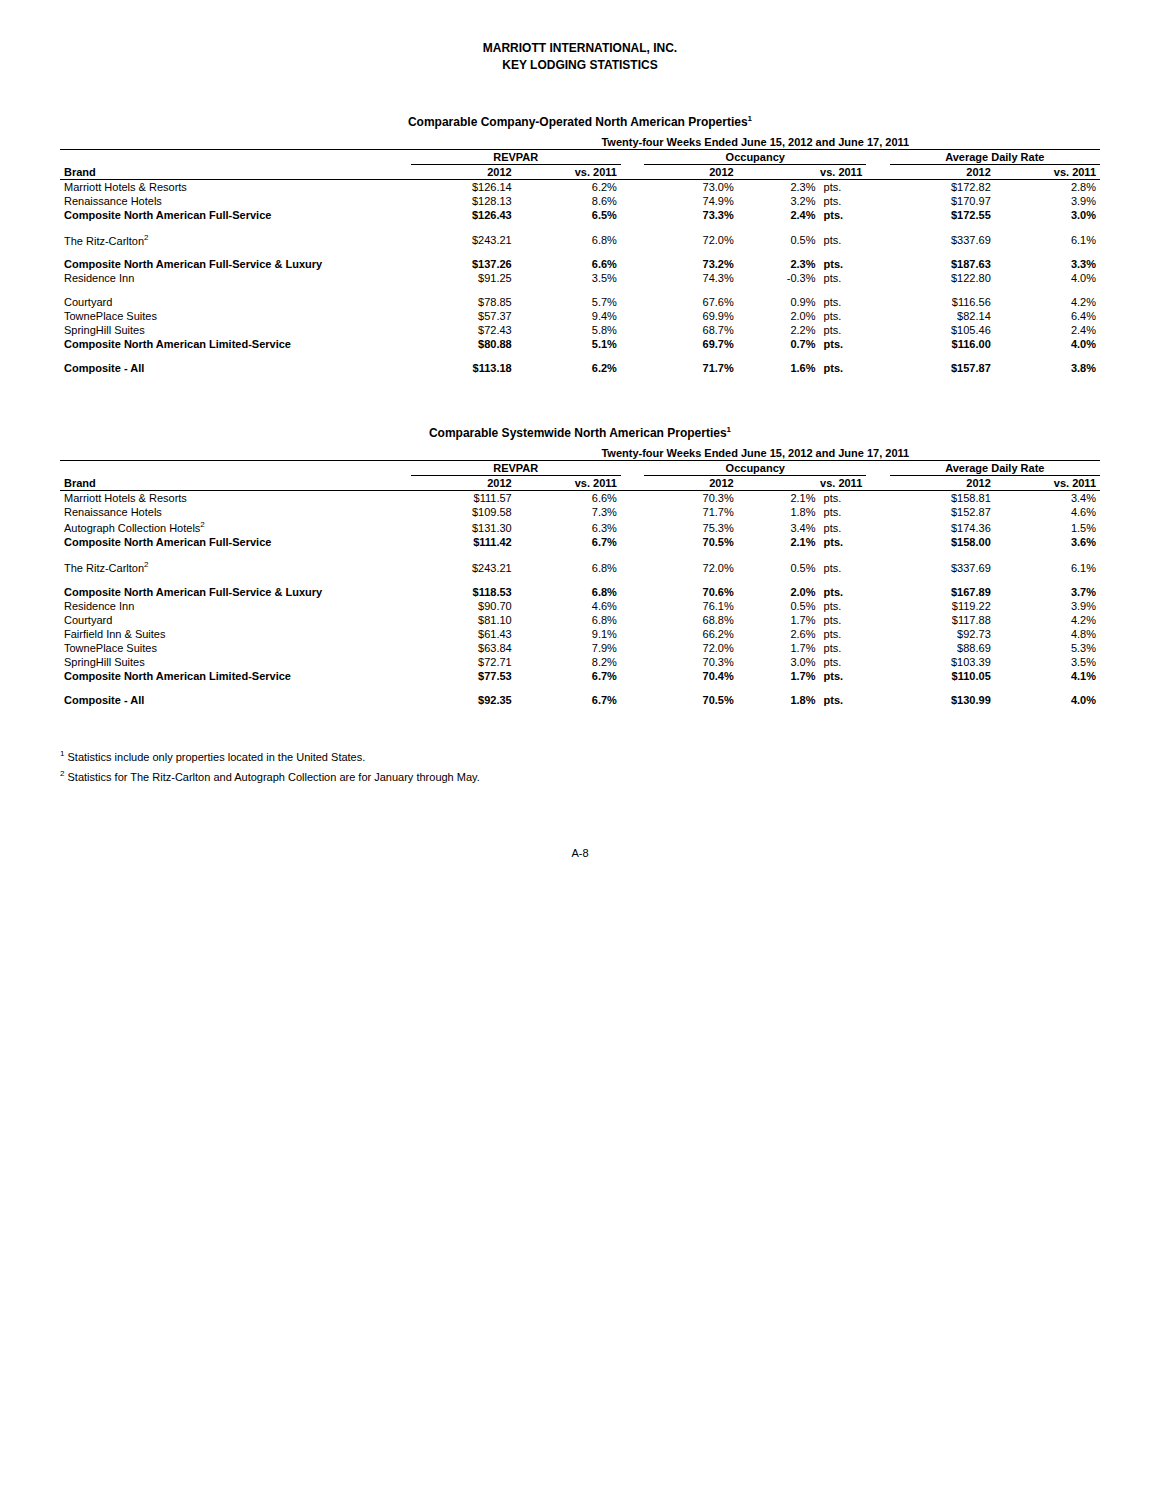MARRIOTT INTERNATIONAL, INC.
KEY LODGING STATISTICS
Comparable Company-Operated North American Properties1
| | Twenty-four Weeks Ended June 15, 2012 and June 17, 2011 |
| | REVPAR | | Occupancy | | Average Daily Rate |
| Brand | 2012 | vs. 2011 | | 2012 | vs. 2011 | | 2012 | vs. 2011 |
| Marriott Hotels & Resorts | $126.14 | 6.2% | | 73.0% | 2.3% | pts. | | $172.82 | 2.8% |
| Renaissance Hotels | $128.13 | 8.6% | | 74.9% | 3.2% | pts. | | $170.97 | 3.9% |
| Composite North American Full-Service | $126.43 | 6.5% | | 73.3% | 2.4% | pts. | | $172.55 | 3.0% |
| The Ritz-Carlton 2 | $243.21 | 6.8% | | 72.0% | 0.5% | pts. | | $337.69 | 6.1% |
| Composite North American Full-Service & Luxury | $137.26 | 6.6% | | 73.2% | 2.3% | pts. | | $187.63 | 3.3% |
| Residence Inn | $91.25 | 3.5% | | 74.3% | -0.3% | pts. | | $122.80 | 4.0% |
| Courtyard | $78.85 | 5.7% | | 67.6% | 0.9% | pts. | | $116.56 | 4.2% |
| TownePlace Suites | $57.37 | 9.4% | | 69.9% | 2.0% | pts. | | $82.14 | 6.4% |
| SpringHill Suites | $72.43 | 5.8% | | 68.7% | 2.2% | pts. | | $105.46 | 2.4% |
| Composite North American Limited-Service | $80.88 | 5.1% | | 69.7% | 0.7% | pts. | | $116.00 | 4.0% |
| Composite - All | $113.18 | 6.2% | | 71.7% | 1.6% | pts. | | $157.87 | 3.8% |
Comparable Systemwide North American Properties1
| | Twenty-four Weeks Ended June 15, 2012 and June 17, 2011 |
| | REVPAR | | Occupancy | | Average Daily Rate |
| Brand | 2012 | vs. 2011 | | 2012 | vs. 2011 | | 2012 | vs. 2011 |
| Marriott Hotels & Resorts | $111.57 | 6.6% | | 70.3% | 2.1% | pts. | | $158.81 | 3.4% |
| Renaissance Hotels | $109.58 | 7.3% | | 71.7% | 1.8% | pts. | | $152.87 | 4.6% |
| Autograph Collection Hotels 2 | $131.30 | 6.3% | | 75.3% | 3.4% | pts. | | $174.36 | 1.5% |
| Composite North American Full-Service | $111.42 | 6.7% | | 70.5% | 2.1% | pts. | | $158.00 | 3.6% |
| The Ritz-Carlton 2 | $243.21 | 6.8% | | 72.0% | 0.5% | pts. | | $337.69 | 6.1% |
| Composite North American Full-Service & Luxury | $118.53 | 6.8% | | 70.6% | 2.0% | pts. | | $167.89 | 3.7% |
| Residence Inn | $90.70 | 4.6% | | 76.1% | 0.5% | pts. | | $119.22 | 3.9% |
| Courtyard | $81.10 | 6.8% | | 68.8% | 1.7% | pts. | | $117.88 | 4.2% |
| Fairfield Inn & Suites | $61.43 | 9.1% | | 66.2% | 2.6% | pts. | | $92.73 | 4.8% |
| TownePlace Suites | $63.84 | 7.9% | | 72.0% | 1.7% | pts. | | $88.69 | 5.3% |
| SpringHill Suites | $72.71 | 8.2% | | 70.3% | 3.0% | pts. | | $103.39 | 3.5% |
| Composite North American Limited-Service | $77.53 | 6.7% | | 70.4% | 1.7% | pts. | | $110.05 | 4.1% |
| Composite - All | $92.35 | 6.7% | | 70.5% | 1.8% | pts. | | $130.99 | 4.0% |
1 Statistics include only properties located in the United States.
2 Statistics for The Ritz-Carlton and Autograph Collection are for January through May.
A-8